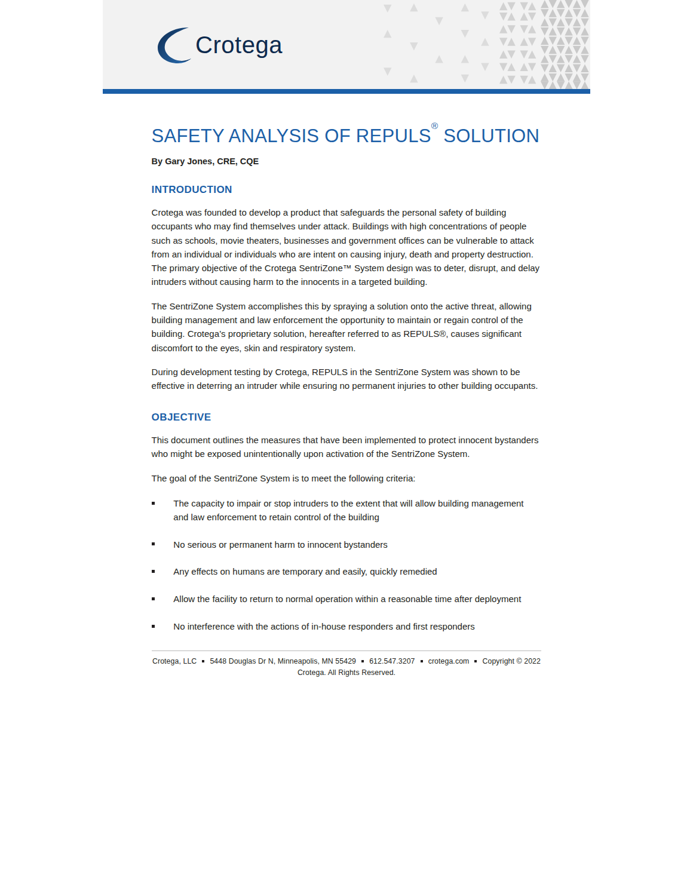Crotega
SAFETY ANALYSIS OF REPULS® SOLUTION
By Gary Jones, CRE, CQE
INTRODUCTION
Crotega was founded to develop a product that safeguards the personal safety of building occupants who may find themselves under attack. Buildings with high concentrations of people such as schools, movie theaters, businesses and government offices can be vulnerable to attack from an individual or individuals who are intent on causing injury, death and property destruction. The primary objective of the Crotega SentriZone™ System design was to deter, disrupt, and delay intruders without causing harm to the innocents in a targeted building.
The SentriZone System accomplishes this by spraying a solution onto the active threat, allowing building management and law enforcement the opportunity to maintain or regain control of the building. Crotega’s proprietary solution, hereafter referred to as REPULS®, causes significant discomfort to the eyes, skin and respiratory system.
During development testing by Crotega, REPULS in the SentriZone System was shown to be effective in deterring an intruder while ensuring no permanent injuries to other building occupants.
OBJECTIVE
This document outlines the measures that have been implemented to protect innocent bystanders who might be exposed unintentionally upon activation of the SentriZone System.
The goal of the SentriZone System is to meet the following criteria:
The capacity to impair or stop intruders to the extent that will allow building management
and law enforcement to retain control of the building
No serious or permanent harm to innocent bystanders
Any effects on humans are temporary and easily, quickly remedied
Allow the facility to return to normal operation within a reasonable time after deployment
No interference with the actions of in-house responders and first responders
Crotega, LLC 5448 Douglas Dr N, Minneapolis, MN 55429 612.547.3207 crotega.com Copyright © 2022 Crotega. All Rights Reserved.